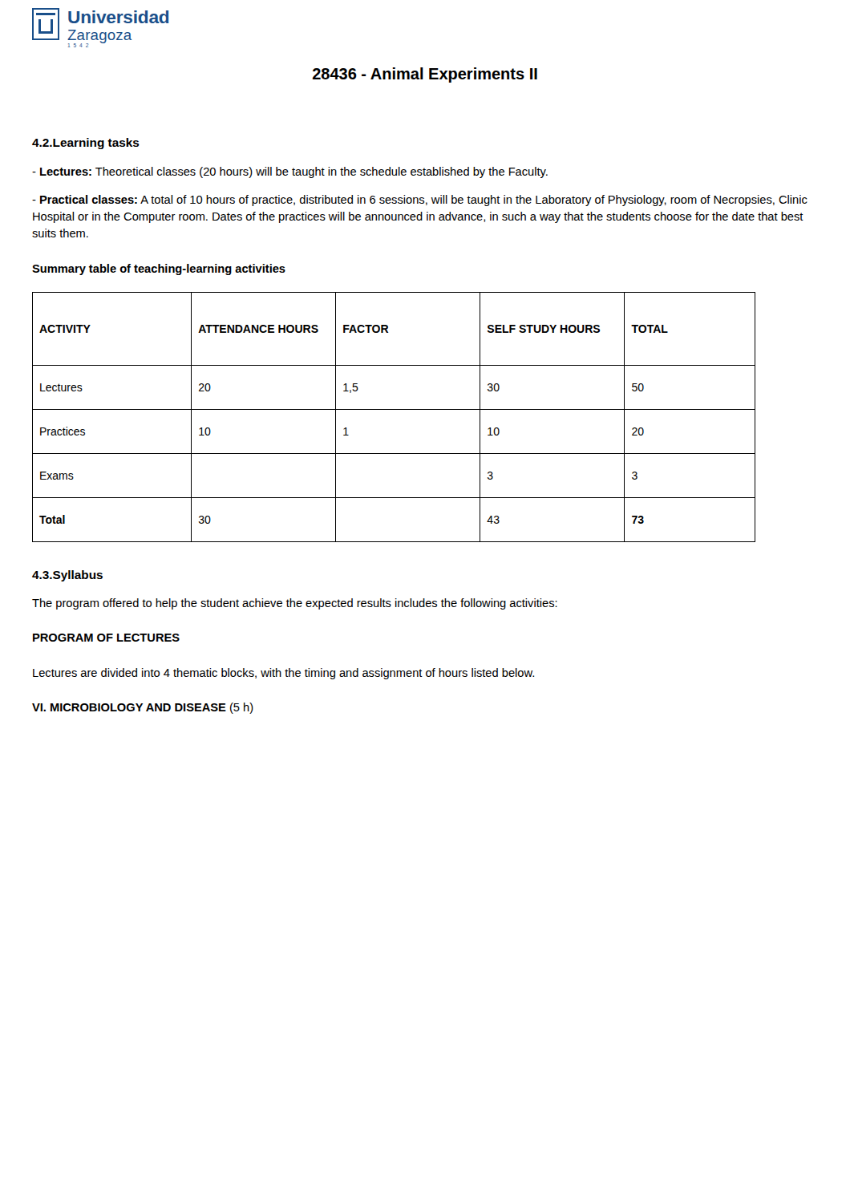Universidad
Zaragoza
1 5 4 2
28436 - Animal Experiments II
4.2.Learning tasks
- Lectures: Theoretical classes (20 hours) will be taught in the schedule established by the Faculty.
- Practical classes: A total of 10 hours of practice, distributed in 6 sessions, will be taught in the Laboratory of Physiology, room of Necropsies, Clinic Hospital or in the Computer room. Dates of the practices will be announced in advance, in such a way that the students choose for the date that best suits them.
Summary table of teaching-learning activities
| ACTIVITY | ATTENDANCE HOURS | FACTOR | SELF STUDY HOURS | TOTAL |
| --- | --- | --- | --- | --- |
| Lectures | 20 | 1,5 | 30 | 50 |
| Practices | 10 | 1 | 10 | 20 |
| Exams | | | 3 | 3 |
| Total | 30 | | 43 | 73 |
4.3.Syllabus
The program offered to help the student achieve the expected results includes the following activities:
PROGRAM OF LECTURES
Lectures are divided into 4 thematic blocks, with the timing and assignment of hours listed below.
VI. MICROBIOLOGY AND DISEASE (5 h)